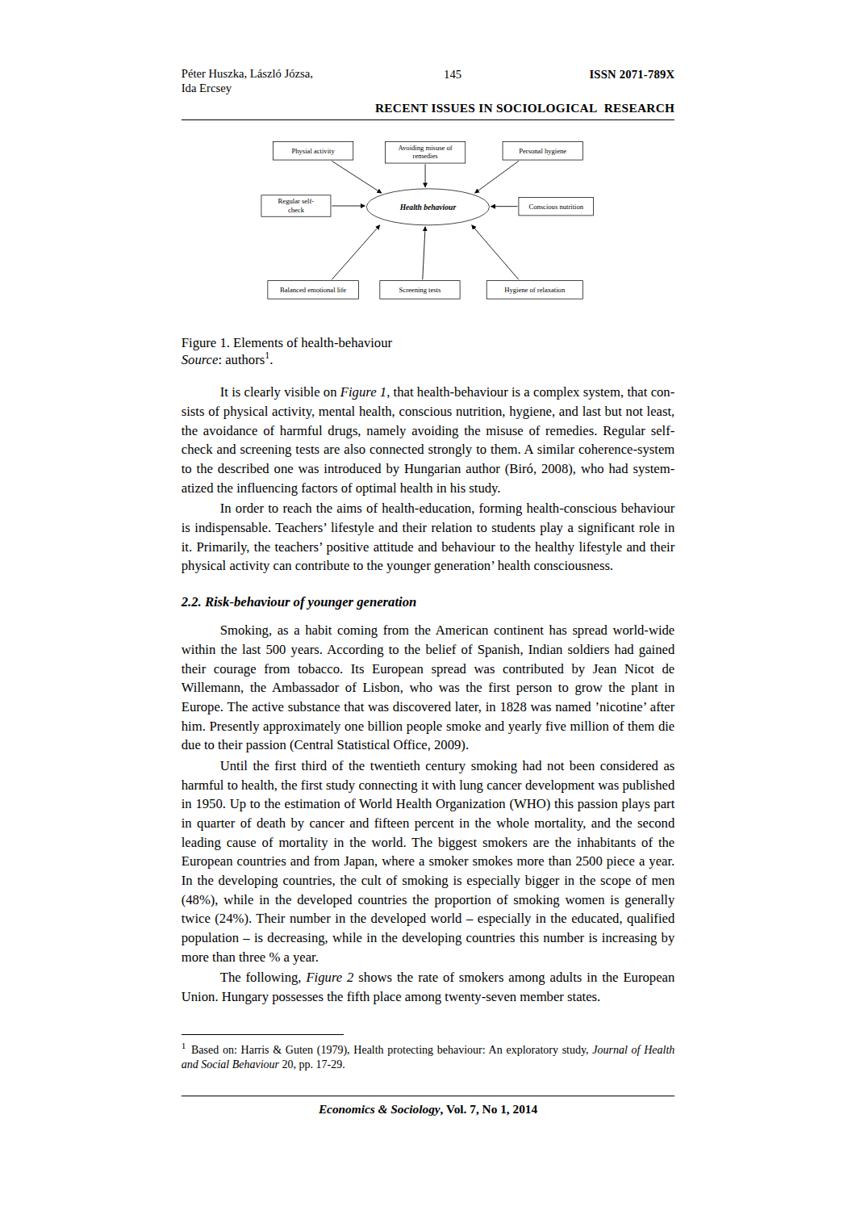Péter Huszka, László Józsa,
Ida Ercsey
145
ISSN 2071-789X
RECENT ISSUES IN SOCIOLOGICAL RESEARCH
Physial activity Avoiding misuse of remedies Personal hygiene Regular self- check Conscious nutrition Balanced emotional life Screening tests Hygiene of relaxation Health behaviour
Figure 1. Elements of health-behaviour
Source: authors1.
It is clearly visible on Figure 1, that health-behaviour is a complex system, that consists of physical activity, mental health, conscious nutrition, hygiene, and last but not least, the avoidance of harmful drugs, namely avoiding the misuse of remedies. Regular self-check and screening tests are also connected strongly to them. A similar coherence-system to the described one was introduced by Hungarian author (Biró, 2008), who had systematized the influencing factors of optimal health in his study.
In order to reach the aims of health-education, forming health-conscious behaviour is indispensable. Teachers’ lifestyle and their relation to students play a significant role in it. Primarily, the teachers’ positive attitude and behaviour to the healthy lifestyle and their physical activity can contribute to the younger generation’ health consciousness.
2.2. Risk-behaviour of younger generation
Smoking, as a habit coming from the American continent has spread world-wide within the last 500 years. According to the belief of Spanish, Indian soldiers had gained their courage from tobacco. Its European spread was contributed by Jean Nicot de Willemann, the Ambassador of Lisbon, who was the first person to grow the plant in Europe. The active substance that was discovered later, in 1828 was named ’nicotine’ after him. Presently approximately one billion people smoke and yearly five million of them die due to their passion (Central Statistical Office, 2009).
Until the first third of the twentieth century smoking had not been considered as harmful to health, the first study connecting it with lung cancer development was published in 1950. Up to the estimation of World Health Organization (WHO) this passion plays part in quarter of death by cancer and fifteen percent in the whole mortality, and the second leading cause of mortality in the world. The biggest smokers are the inhabitants of the European countries and from Japan, where a smoker smokes more than 2500 piece a year. In the developing countries, the cult of smoking is especially bigger in the scope of men (48%), while in the developed countries the proportion of smoking women is generally twice (24%). Their number in the developed world – especially in the educated, qualified population – is decreasing, while in the developing countries this number is increasing by more than three % a year.
The following, Figure 2 shows the rate of smokers among adults in the European Union. Hungary possesses the fifth place among twenty-seven member states.
1 Based on: Harris & Guten (1979), Health protecting behaviour: An exploratory study, Journal of Health and Social Behaviour 20, pp. 17-29.
Economics & Sociology, Vol. 7, No 1, 2014